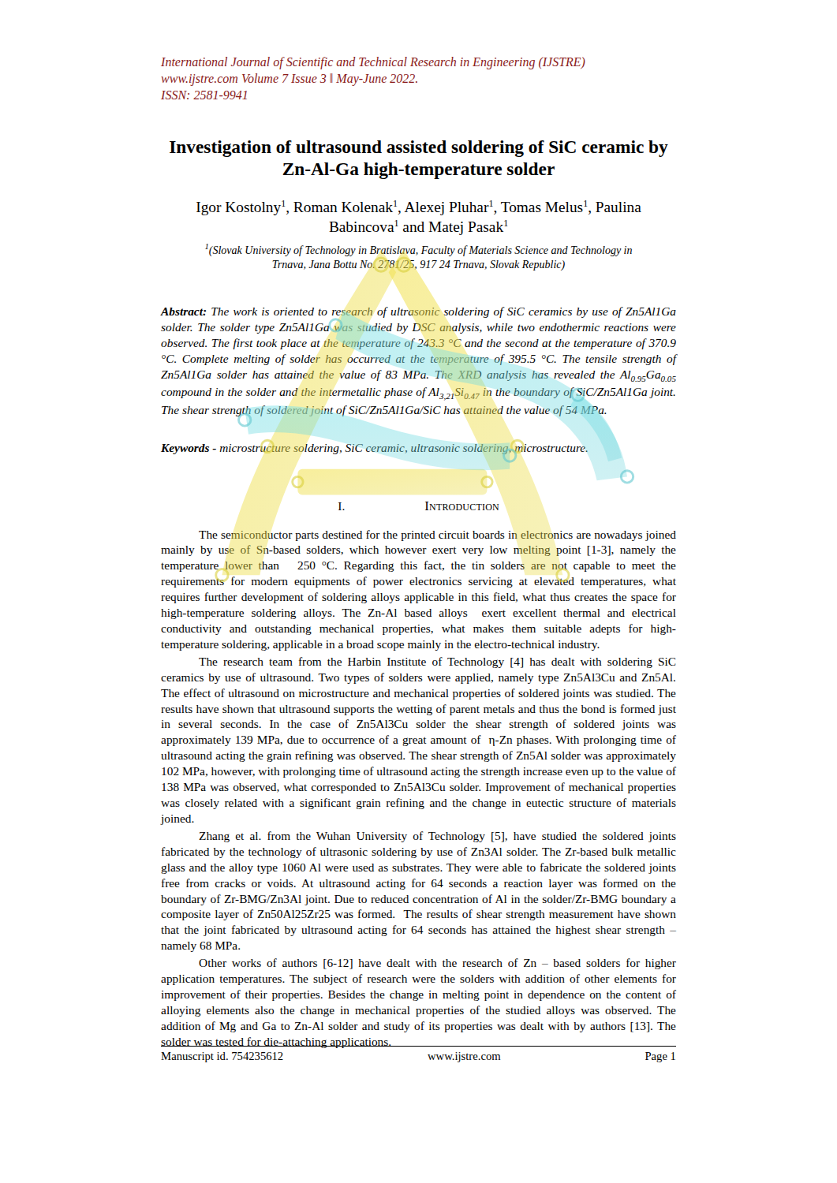International Journal of Scientific and Technical Research in Engineering (IJSTRE)
www.ijstre.com Volume 7 Issue 3 ǁ May-June 2022.
ISSN: 2581-9941
Investigation of ultrasound assisted soldering of SiC ceramic by Zn-Al-Ga high-temperature solder
Igor Kostolny1, Roman Kolenak1, Alexej Pluhar1, Tomas Melus1, Paulina Babincova1 and Matej Pasak1
1(Slovak University of Technology in Bratislava, Faculty of Materials Science and Technology in Trnava, Jana Bottu No. 2781/25, 917 24 Trnava, Slovak Republic)
Abstract: The work is oriented to research of ultrasonic soldering of SiC ceramics by use of Zn5Al1Ga solder. The solder type Zn5Al1Ga was studied by DSC analysis, while two endothermic reactions were observed. The first took place at the temperature of 243.3 °C and the second at the temperature of 370.9 °C. Complete melting of solder has occurred at the temperature of 395.5 °C. The tensile strength of Zn5Al1Ga solder has attained the value of 83 MPa. The XRD analysis has revealed the Al0.95Ga0.05 compound in the solder and the intermetallic phase of Al3,21Si0.47 in the boundary of SiC/Zn5Al1Ga joint. The shear strength of soldered joint of SiC/Zn5Al1Ga/SiC has attained the value of 54 MPa.
Keywords - microstructure soldering, SiC ceramic, ultrasonic soldering, microstructure.
I. Introduction
The semiconductor parts destined for the printed circuit boards in electronics are nowadays joined mainly by use of Sn-based solders, which however exert very low melting point [1-3], namely the temperature lower than 250 °C. Regarding this fact, the tin solders are not capable to meet the requirements for modern equipments of power electronics servicing at elevated temperatures, what requires further development of soldering alloys applicable in this field, what thus creates the space for high-temperature soldering alloys. The Zn-Al based alloys exert excellent thermal and electrical conductivity and outstanding mechanical properties, what makes them suitable adepts for high-temperature soldering, applicable in a broad scope mainly in the electro-technical industry.
The research team from the Harbin Institute of Technology [4] has dealt with soldering SiC ceramics by use of ultrasound. Two types of solders were applied, namely type Zn5Al3Cu and Zn5Al. The effect of ultrasound on microstructure and mechanical properties of soldered joints was studied. The results have shown that ultrasound supports the wetting of parent metals and thus the bond is formed just in several seconds. In the case of Zn5Al3Cu solder the shear strength of soldered joints was approximately 139 MPa, due to occurrence of a great amount of η-Zn phases. With prolonging time of ultrasound acting the grain refining was observed. The shear strength of Zn5Al solder was approximately 102 MPa, however, with prolonging time of ultrasound acting the strength increase even up to the value of 138 MPa was observed, what corresponded to Zn5Al3Cu solder. Improvement of mechanical properties was closely related with a significant grain refining and the change in eutectic structure of materials joined.
Zhang et al. from the Wuhan University of Technology [5], have studied the soldered joints fabricated by the technology of ultrasonic soldering by use of Zn3Al solder. The Zr-based bulk metallic glass and the alloy type 1060 Al were used as substrates. They were able to fabricate the soldered joints free from cracks or voids. At ultrasound acting for 64 seconds a reaction layer was formed on the boundary of Zr-BMG/Zn3Al joint. Due to reduced concentration of Al in the solder/Zr-BMG boundary a composite layer of Zn50Al25Zr25 was formed. The results of shear strength measurement have shown that the joint fabricated by ultrasound acting for 64 seconds has attained the highest shear strength – namely 68 MPa.
Other works of authors [6-12] have dealt with the research of Zn – based solders for higher application temperatures. The subject of research were the solders with addition of other elements for improvement of their properties. Besides the change in melting point in dependence on the content of alloying elements also the change in mechanical properties of the studied alloys was observed. The addition of Mg and Ga to Zn-Al solder and study of its properties was dealt with by authors [13]. The solder was tested for die-attaching applications.
Manuscript id. 754235612
www.ijstre.com
Page 1